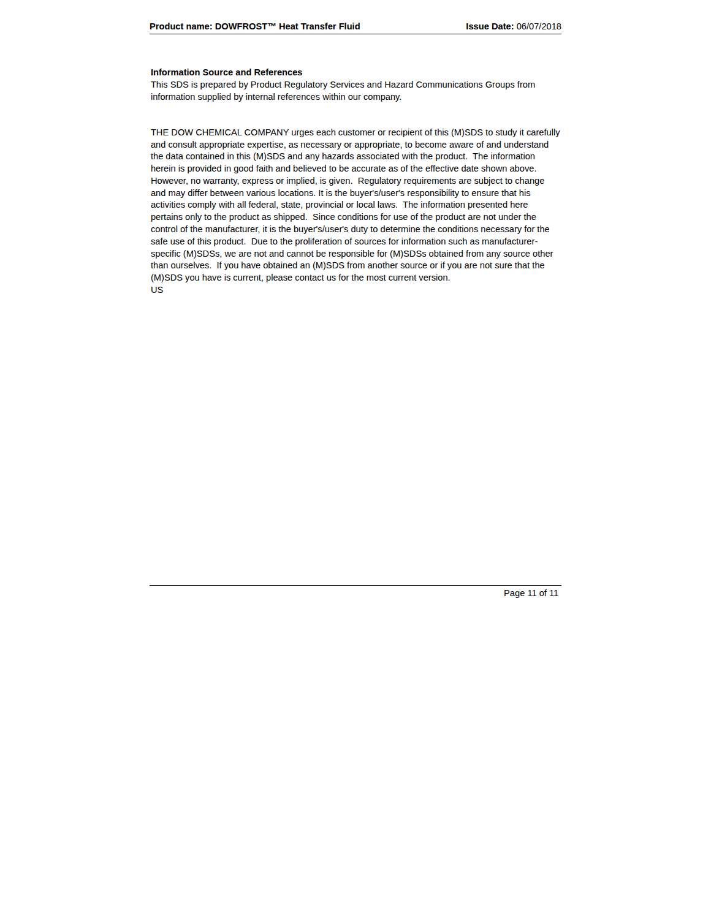Product name: DOWFROST™ Heat Transfer Fluid
Issue Date: 06/07/2018
Information Source and References
This SDS is prepared by Product Regulatory Services and Hazard Communications Groups from information supplied by internal references within our company.
THE DOW CHEMICAL COMPANY urges each customer or recipient of this (M)SDS to study it carefully and consult appropriate expertise, as necessary or appropriate, to become aware of and understand the data contained in this (M)SDS and any hazards associated with the product. The information herein is provided in good faith and believed to be accurate as of the effective date shown above. However, no warranty, express or implied, is given. Regulatory requirements are subject to change and may differ between various locations. It is the buyer's/user's responsibility to ensure that his activities comply with all federal, state, provincial or local laws. The information presented here pertains only to the product as shipped. Since conditions for use of the product are not under the control of the manufacturer, it is the buyer's/user's duty to determine the conditions necessary for the safe use of this product. Due to the proliferation of sources for information such as manufacturer-specific (M)SDSs, we are not and cannot be responsible for (M)SDSs obtained from any source other than ourselves. If you have obtained an (M)SDS from another source or if you are not sure that the (M)SDS you have is current, please contact us for the most current version.
US
Page 11 of 11